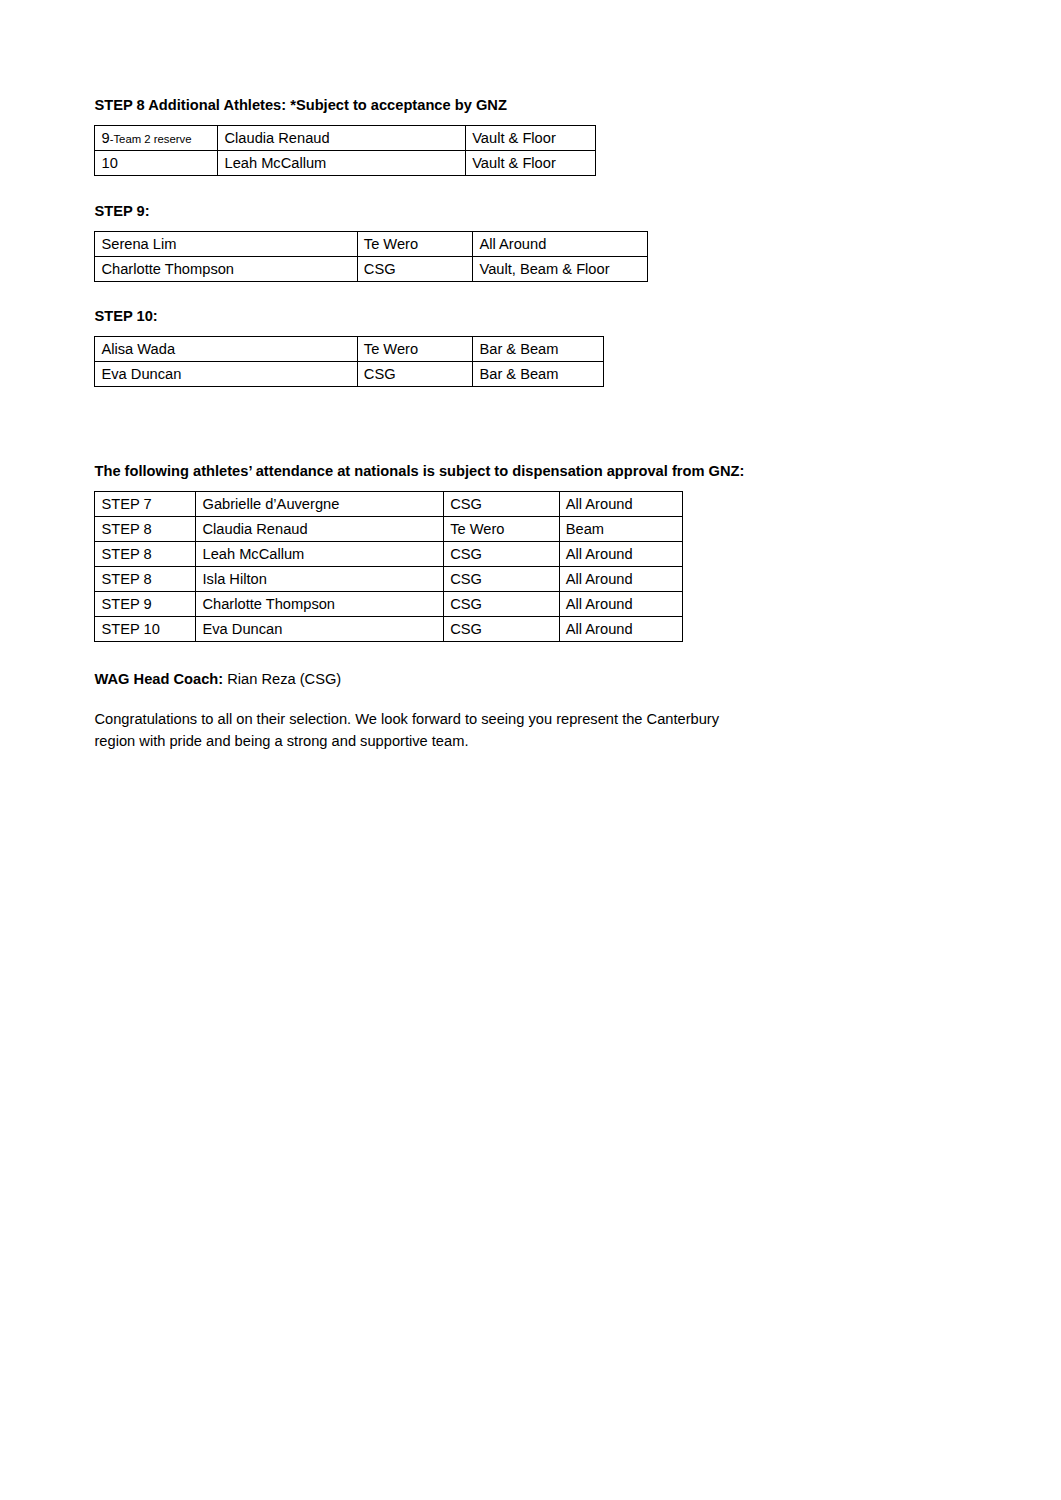STEP 8 Additional Athletes: *Subject to acceptance by GNZ
| 9 -Team 2 reserve | Claudia Renaud | Vault & Floor |
| 10 | Leah McCallum | Vault & Floor |
STEP 9:
| Serena Lim | Te Wero | All Around |
| Charlotte Thompson | CSG | Vault, Beam & Floor |
STEP 10:
| Alisa Wada | Te Wero | Bar & Beam |
| Eva Duncan | CSG | Bar & Beam |
The following athletes’ attendance at nationals is subject to dispensation approval from GNZ:
| STEP 7 | Gabrielle d’Auvergne | CSG | All Around |
| STEP 8 | Claudia Renaud | Te Wero | Beam |
| STEP 8 | Leah McCallum | CSG | All Around |
| STEP 8 | Isla Hilton | CSG | All Around |
| STEP 9 | Charlotte Thompson | CSG | All Around |
| STEP 10 | Eva Duncan | CSG | All Around |
WAG Head Coach: Rian Reza (CSG)
Congratulations to all on their selection. We look forward to seeing you represent the Canterbury region with pride and being a strong and supportive team.